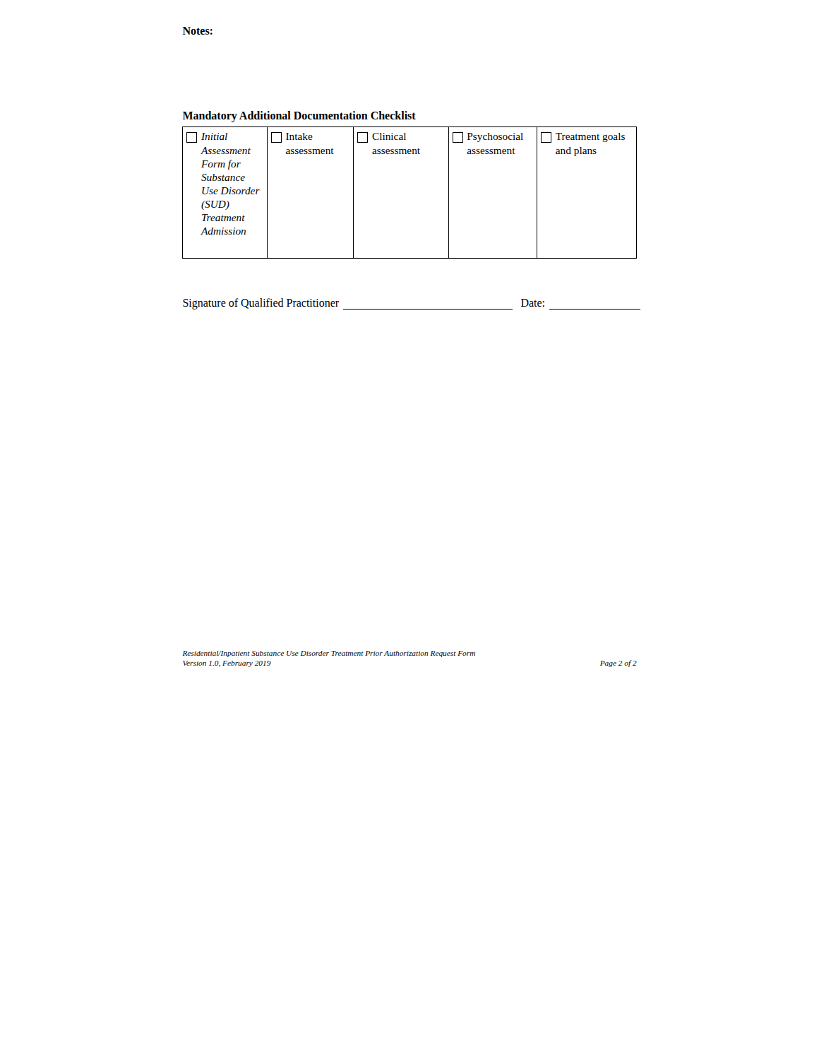Notes:
Mandatory Additional Documentation Checklist
| Initial Assessment Form for Substance Use Disorder (SUD) Treatment Admission | Intake assessment | Clinical assessment | Psychosocial assessment | Treatment goals and plans |
Signature of Qualified Practitioner Date:
Residential/Inpatient Substance Use Disorder Treatment Prior Authorization Request Form
Version 1.0, February 2019
Page 2 of 2